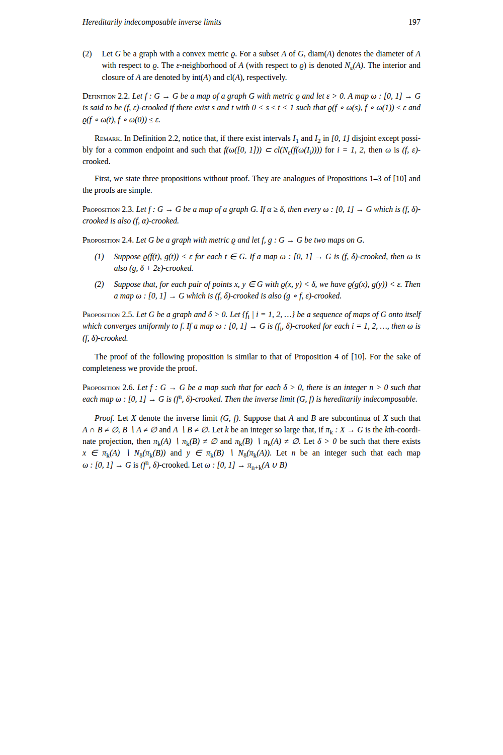Hereditarily indecomposable inverse limits 197
(2) Let G be a graph with a convex metric ϱ. For a subset A of G, diam(A) denotes the diameter of A with respect to ϱ. The ε-neighborhood of A (with respect to ϱ) is denoted Nε(A). The interior and closure of A are denoted by int(A) and cl(A), respectively.
Definition 2.2. Let f : G → G be a map of a graph G with metric ϱ and let ε > 0. A map ω : [0, 1] → G is said to be (f, ε)-crooked if there exist s and t with 0 < s ≤ t < 1 such that ϱ(f ∘ ω(s), f ∘ ω(1)) ≤ ε and ϱ(f ∘ ω(t), f ∘ ω(0)) ≤ ε.
Remark. In Definition 2.2, notice that, if there exist intervals I1 and I2 in [0, 1] disjoint except possibly for a common endpoint and such that f(ω([0, 1])) ⊂ cl(Nε(f(ω(Ii)))) for i = 1, 2, then ω is (f, ε)-crooked.
First, we state three propositions without proof. They are analogues of Propositions 1–3 of [10] and the proofs are simple.
Proposition 2.3. Let f : G → G be a map of a graph G. If α ≥ δ, then every ω : [0, 1] → G which is (f, δ)-crooked is also (f, α)-crooked.
Proposition 2.4. Let G be a graph with metric ϱ and let f, g : G → G be two maps on G.
(1) Suppose ϱ(f(t), g(t)) < ε for each t ∈ G. If a map ω : [0, 1] → G is (f, δ)-crooked, then ω is also (g, δ + 2ε)-crooked.
(2) Suppose that, for each pair of points x, y ∈ G with ϱ(x, y) < δ, we have ϱ(g(x), g(y)) < ε. Then a map ω : [0, 1] → G which is (f, δ)-crooked is also (g ∘ f, ε)-crooked.
Proposition 2.5. Let G be a graph and δ > 0. Let {fi | i = 1, 2, …} be a sequence of maps of G onto itself which converges uniformly to f. If a map ω : [0, 1] → G is (fi, δ)-crooked for each i = 1, 2, …, then ω is (f, δ)-crooked.
The proof of the following proposition is similar to that of Proposition 4 of [10]. For the sake of completeness we provide the proof.
Proposition 2.6. Let f : G → G be a map such that for each δ > 0, there is an integer n > 0 such that each map ω : [0, 1] → G is (fn, δ)-crooked. Then the inverse limit (G, f) is hereditarily indecomposable.
Proof. Let X denote the inverse limit (G, f). Suppose that A and B are subcontinua of X such that A ∩ B ≠ ∅, B ∖ A ≠ ∅ and A ∖ B ≠ ∅. Let k be an integer so large that, if πk : X → G is the kth-coordinate projection, then πk(A) ∖ πk(B) ≠ ∅ and πk(B) ∖ πk(A) ≠ ∅. Let δ > 0 be such that there exists x ∈ πk(A) ∖ Nδ(πk(B)) and y ∈ πk(B) ∖ Nδ(πk(A)). Let n be an integer such that each map ω : [0, 1] → G is (fn, δ)-crooked. Let ω : [0, 1] → πn+k(A ∪ B)